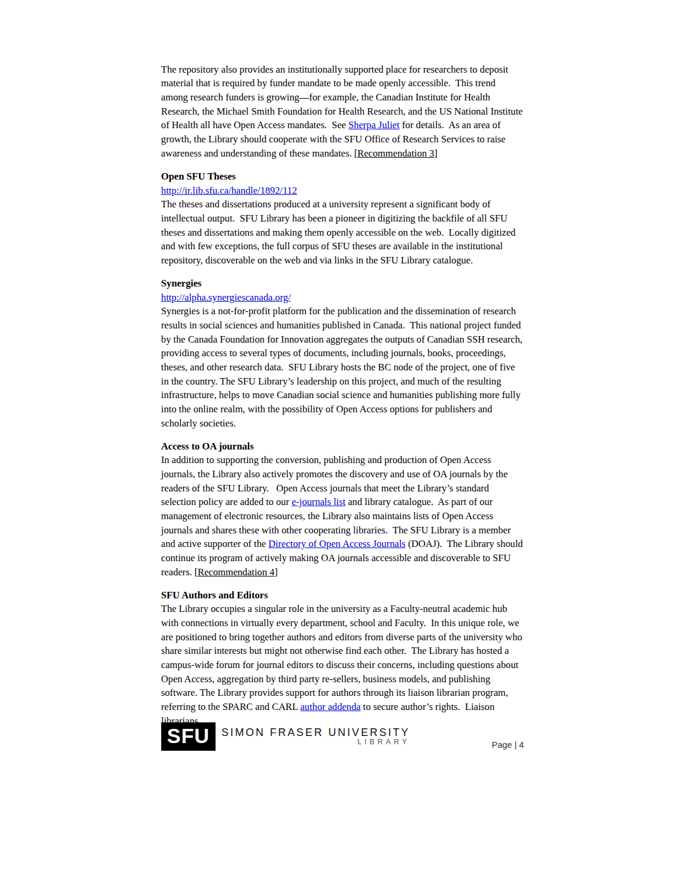The repository also provides an institutionally supported place for researchers to deposit material that is required by funder mandate to be made openly accessible. This trend among research funders is growing—for example, the Canadian Institute for Health Research, the Michael Smith Foundation for Health Research, and the US National Institute of Health all have Open Access mandates. See Sherpa Juliet for details. As an area of growth, the Library should cooperate with the SFU Office of Research Services to raise awareness and understanding of these mandates. [Recommendation 3]
Open SFU Theses
http://ir.lib.sfu.ca/handle/1892/112
The theses and dissertations produced at a university represent a significant body of intellectual output. SFU Library has been a pioneer in digitizing the backfile of all SFU theses and dissertations and making them openly accessible on the web. Locally digitized and with few exceptions, the full corpus of SFU theses are available in the institutional repository, discoverable on the web and via links in the SFU Library catalogue.
Synergies
http://alpha.synergiescanada.org/
Synergies is a not-for-profit platform for the publication and the dissemination of research results in social sciences and humanities published in Canada. This national project funded by the Canada Foundation for Innovation aggregates the outputs of Canadian SSH research, providing access to several types of documents, including journals, books, proceedings, theses, and other research data. SFU Library hosts the BC node of the project, one of five in the country. The SFU Library’s leadership on this project, and much of the resulting infrastructure, helps to move Canadian social science and humanities publishing more fully into the online realm, with the possibility of Open Access options for publishers and scholarly societies.
Access to OA journals
In addition to supporting the conversion, publishing and production of Open Access journals, the Library also actively promotes the discovery and use of OA journals by the readers of the SFU Library. Open Access journals that meet the Library’s standard selection policy are added to our e-journals list and library catalogue. As part of our management of electronic resources, the Library also maintains lists of Open Access journals and shares these with other cooperating libraries. The SFU Library is a member and active supporter of the Directory of Open Access Journals (DOAJ). The Library should continue its program of actively making OA journals accessible and discoverable to SFU readers. [Recommendation 4]
SFU Authors and Editors
The Library occupies a singular role in the university as a Faculty-neutral academic hub with connections in virtually every department, school and Faculty. In this unique role, we are positioned to bring together authors and editors from diverse parts of the university who share similar interests but might not otherwise find each other. The Library has hosted a campus-wide forum for journal editors to discuss their concerns, including questions about Open Access, aggregation by third party re-sellers, business models, and publishing software. The Library provides support for authors through its liaison librarian program, referring to the SPARC and CARL author addenda to secure author’s rights. Liaison librarians
SFU
SIMON FRASER UNIVERSITY
LIBRARY
Page | 4